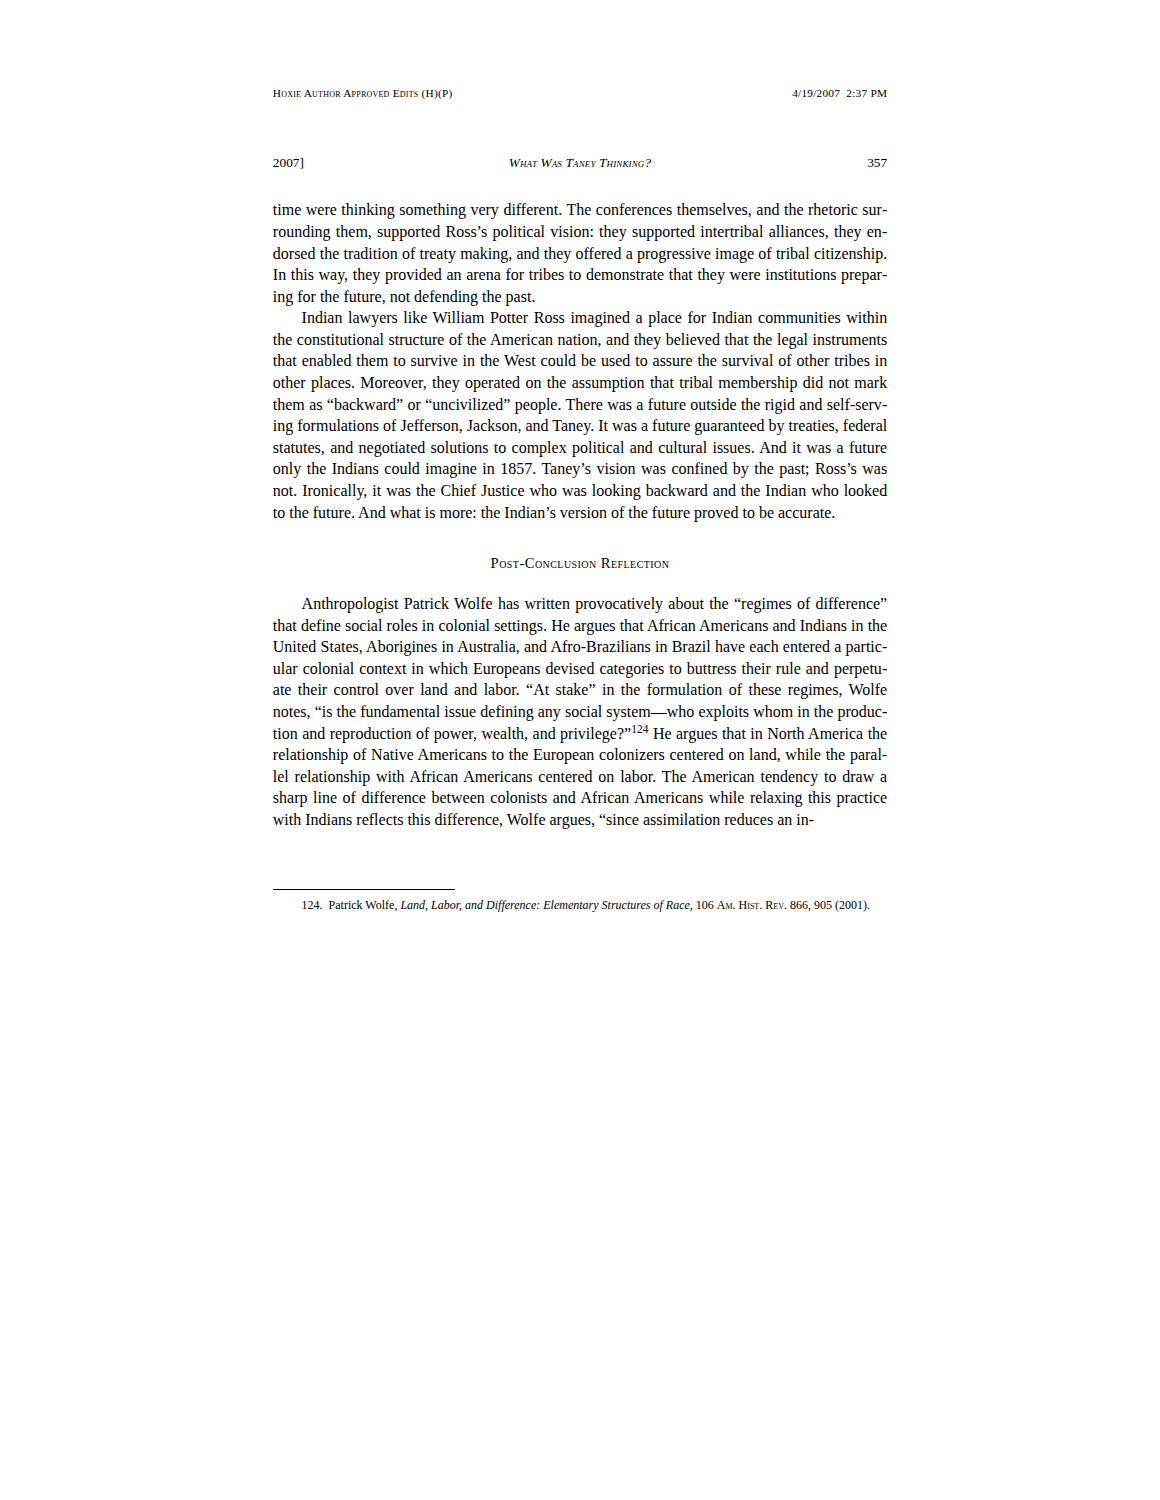Hoxie Author Approved Edits (H)(P) 4/19/2007 2:37 PM
2007] What Was Taney Thinking? 357
time were thinking something very different. The conferences themselves, and the rhetoric surrounding them, supported Ross’s political vision: they supported intertribal alliances, they endorsed the tradition of treaty making, and they offered a progressive image of tribal citizenship. In this way, they provided an arena for tribes to demonstrate that they were institutions preparing for the future, not defending the past.
Indian lawyers like William Potter Ross imagined a place for Indian communities within the constitutional structure of the American nation, and they believed that the legal instruments that enabled them to survive in the West could be used to assure the survival of other tribes in other places. Moreover, they operated on the assumption that tribal membership did not mark them as “backward” or “uncivilized” people. There was a future outside the rigid and self-serving formulations of Jefferson, Jackson, and Taney. It was a future guaranteed by treaties, federal statutes, and negotiated solutions to complex political and cultural issues. And it was a future only the Indians could imagine in 1857. Taney’s vision was confined by the past; Ross’s was not. Ironically, it was the Chief Justice who was looking backward and the Indian who looked to the future. And what is more: the Indian’s version of the future proved to be accurate.
Post-Conclusion Reflection
Anthropologist Patrick Wolfe has written provocatively about the “regimes of difference” that define social roles in colonial settings. He argues that African Americans and Indians in the United States, Aborigines in Australia, and Afro-Brazilians in Brazil have each entered a particular colonial context in which Europeans devised categories to buttress their rule and perpetuate their control over land and labor. “At stake” in the formulation of these regimes, Wolfe notes, “is the fundamental issue defining any social system—who exploits whom in the production and reproduction of power, wealth, and privilege?”124 He argues that in North America the relationship of Native Americans to the European colonizers centered on land, while the parallel relationship with African Americans centered on labor. The American tendency to draw a sharp line of difference between colonists and African Americans while relaxing this practice with Indians reflects this difference, Wolfe argues, “since assimilation reduces an in-
124. Patrick Wolfe, Land, Labor, and Difference: Elementary Structures of Race, 106 Am. Hist. Rev. 866, 905 (2001).